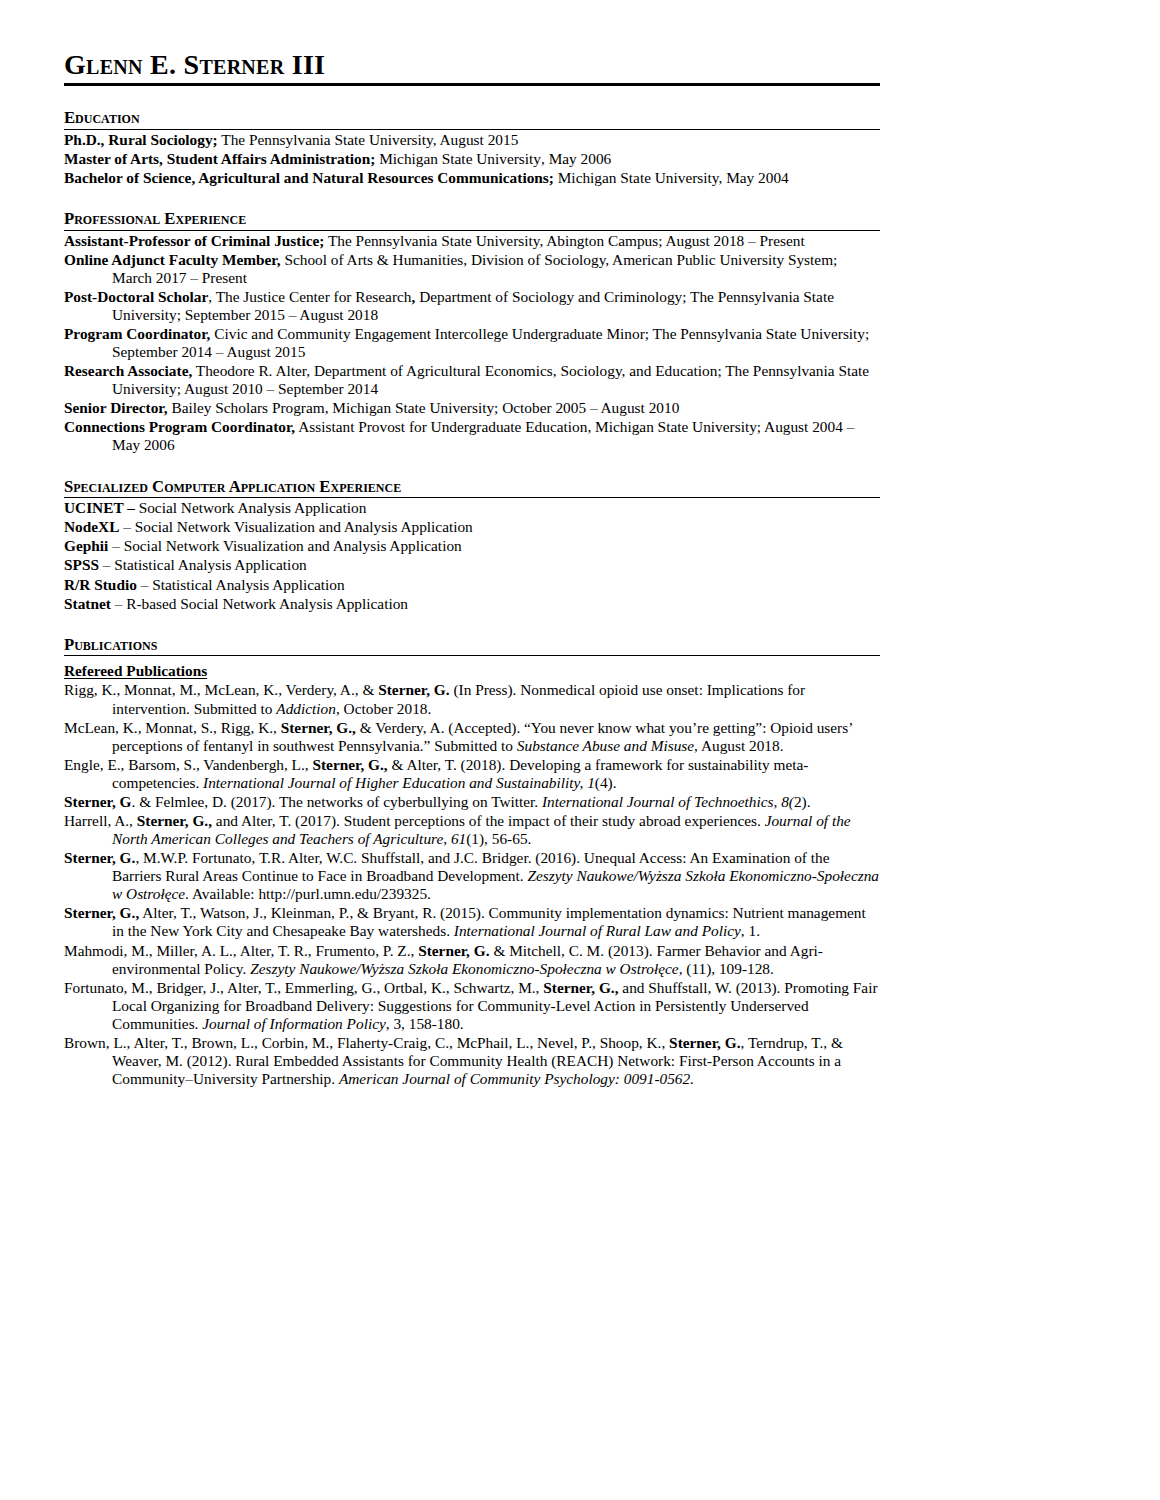Glenn E. Sterner III
Education
Ph.D., Rural Sociology; The Pennsylvania State University, August 2015
Master of Arts, Student Affairs Administration; Michigan State University, May 2006
Bachelor of Science, Agricultural and Natural Resources Communications; Michigan State University, May 2004
Professional Experience
Assistant-Professor of Criminal Justice; The Pennsylvania State University, Abington Campus; August 2018 – Present
Online Adjunct Faculty Member, School of Arts & Humanities, Division of Sociology, American Public University System; March 2017 – Present
Post-Doctoral Scholar, The Justice Center for Research, Department of Sociology and Criminology; The Pennsylvania State University; September 2015 – August 2018
Program Coordinator, Civic and Community Engagement Intercollege Undergraduate Minor; The Pennsylvania State University; September 2014 – August 2015
Research Associate, Theodore R. Alter, Department of Agricultural Economics, Sociology, and Education; The Pennsylvania State University; August 2010 – September 2014
Senior Director, Bailey Scholars Program, Michigan State University; October 2005 – August 2010
Connections Program Coordinator, Assistant Provost for Undergraduate Education, Michigan State University; August 2004 – May 2006
Specialized Computer Application Experience
UCINET – Social Network Analysis Application
NodeXL – Social Network Visualization and Analysis Application
Gephii – Social Network Visualization and Analysis Application
SPSS – Statistical Analysis Application
R/R Studio – Statistical Analysis Application
Statnet – R-based Social Network Analysis Application
Publications
Refereed Publications
Rigg, K., Monnat, M., McLean, K., Verdery, A., & Sterner, G. (In Press). Nonmedical opioid use onset: Implications for intervention. Submitted to Addiction, October 2018.
McLean, K., Monnat, S., Rigg, K., Sterner, G., & Verdery, A. (Accepted). “You never know what you’re getting”: Opioid users’ perceptions of fentanyl in southwest Pennsylvania.” Submitted to Substance Abuse and Misuse, August 2018.
Engle, E., Barsom, S., Vandenbergh, L., Sterner, G., & Alter, T. (2018). Developing a framework for sustainability meta-competencies. International Journal of Higher Education and Sustainability, 1(4).
Sterner, G. & Felmlee, D. (2017). The networks of cyberbullying on Twitter. International Journal of Technoethics, 8(2).
Harrell, A., Sterner, G., and Alter, T. (2017). Student perceptions of the impact of their study abroad experiences. Journal of the North American Colleges and Teachers of Agriculture, 61(1), 56-65.
Sterner, G., M.W.P. Fortunato, T.R. Alter, W.C. Shuffstall, and J.C. Bridger. (2016). Unequal Access: An Examination of the Barriers Rural Areas Continue to Face in Broadband Development. Zeszyty Naukowe/Wyższa Szkoła Ekonomiczno-Społeczna w Ostrołęce. Available: http://purl.umn.edu/239325.
Sterner, G., Alter, T., Watson, J., Kleinman, P., & Bryant, R. (2015). Community implementation dynamics: Nutrient management in the New York City and Chesapeake Bay watersheds. International Journal of Rural Law and Policy, 1.
Mahmodi, M., Miller, A. L., Alter, T. R., Frumento, P. Z., Sterner, G. & Mitchell, C. M. (2013). Farmer Behavior and Agri-environmental Policy. Zeszyty Naukowe/Wyższa Szkoła Ekonomiczno-Społeczna w Ostrołęce, (11), 109-128.
Fortunato, M., Bridger, J., Alter, T., Emmerling, G., Ortbal, K., Schwartz, M., Sterner, G., and Shuffstall, W. (2013). Promoting Fair Local Organizing for Broadband Delivery: Suggestions for Community-Level Action in Persistently Underserved Communities. Journal of Information Policy, 3, 158-180.
Brown, L., Alter, T., Brown, L., Corbin, M., Flaherty-Craig, C., McPhail, L., Nevel, P., Shoop, K., Sterner, G., Terndrup, T., & Weaver, M. (2012). Rural Embedded Assistants for Community Health (REACH) Network: First-Person Accounts in a Community–University Partnership. American Journal of Community Psychology: 0091-0562.